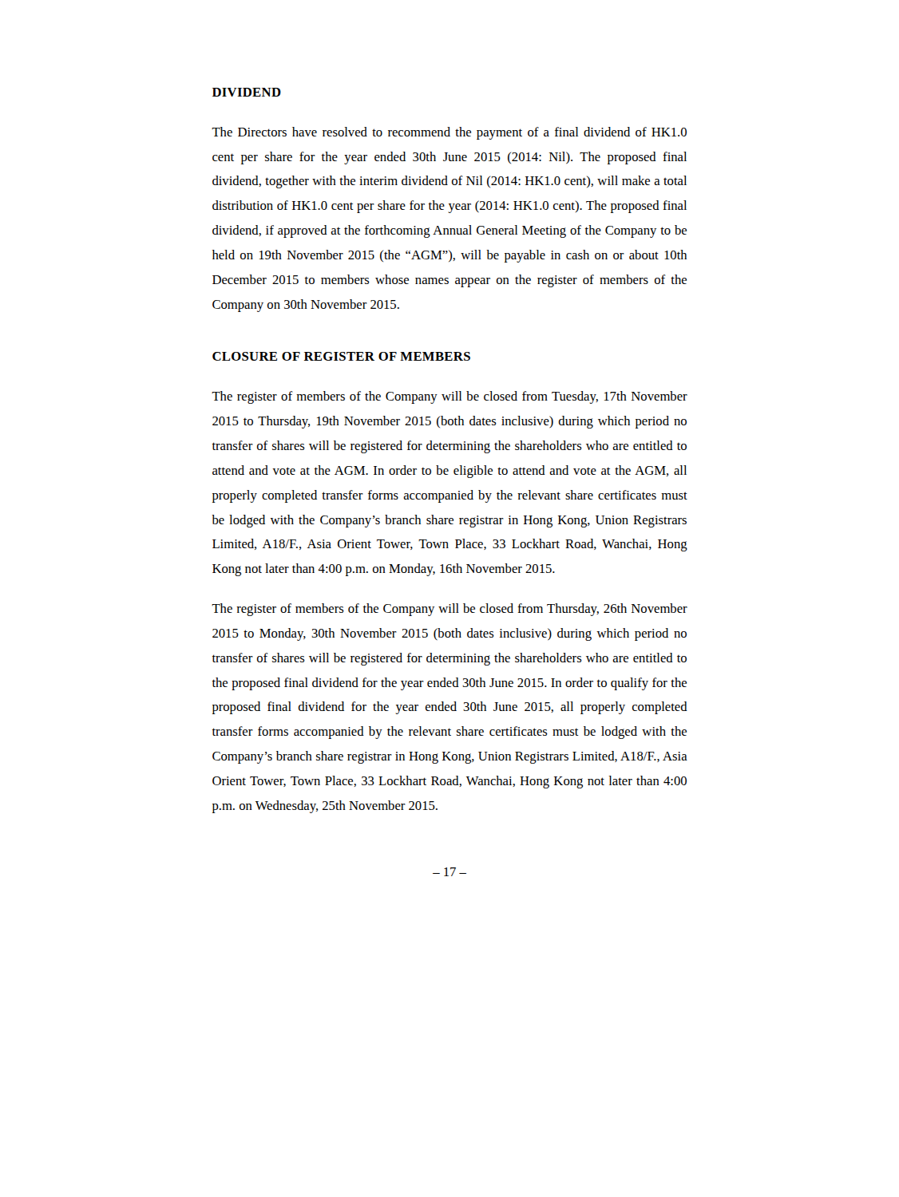DIVIDEND
The Directors have resolved to recommend the payment of a final dividend of HK1.0 cent per share for the year ended 30th June 2015 (2014: Nil). The proposed final dividend, together with the interim dividend of Nil (2014: HK1.0 cent), will make a total distribution of HK1.0 cent per share for the year (2014: HK1.0 cent). The proposed final dividend, if approved at the forthcoming Annual General Meeting of the Company to be held on 19th November 2015 (the “AGM”), will be payable in cash on or about 10th December 2015 to members whose names appear on the register of members of the Company on 30th November 2015.
CLOSURE OF REGISTER OF MEMBERS
The register of members of the Company will be closed from Tuesday, 17th November 2015 to Thursday, 19th November 2015 (both dates inclusive) during which period no transfer of shares will be registered for determining the shareholders who are entitled to attend and vote at the AGM. In order to be eligible to attend and vote at the AGM, all properly completed transfer forms accompanied by the relevant share certificates must be lodged with the Company’s branch share registrar in Hong Kong, Union Registrars Limited, A18/F., Asia Orient Tower, Town Place, 33 Lockhart Road, Wanchai, Hong Kong not later than 4:00 p.m. on Monday, 16th November 2015.
The register of members of the Company will be closed from Thursday, 26th November 2015 to Monday, 30th November 2015 (both dates inclusive) during which period no transfer of shares will be registered for determining the shareholders who are entitled to the proposed final dividend for the year ended 30th June 2015. In order to qualify for the proposed final dividend for the year ended 30th June 2015, all properly completed transfer forms accompanied by the relevant share certificates must be lodged with the Company’s branch share registrar in Hong Kong, Union Registrars Limited, A18/F., Asia Orient Tower, Town Place, 33 Lockhart Road, Wanchai, Hong Kong not later than 4:00 p.m. on Wednesday, 25th November 2015.
– 17 –